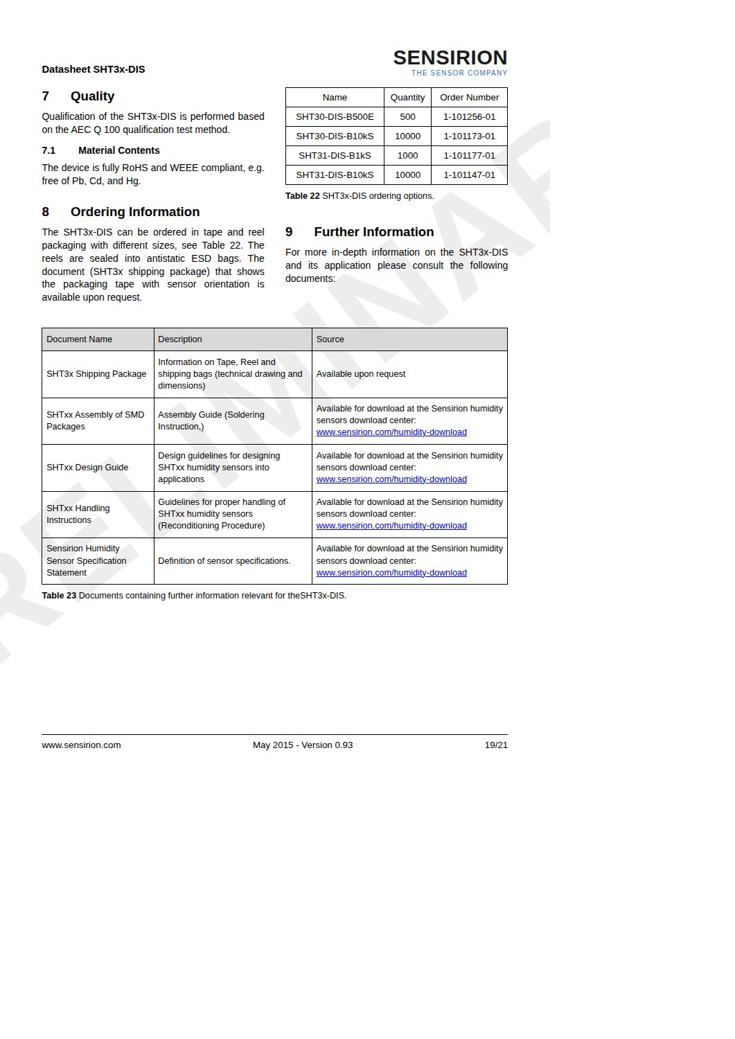PRELIMINARY
Datasheet SHT3x-DIS
SENSIRION
THE SENSOR COMPANY
7 Quality
Qualification of the SHT3x-DIS is performed based on the AEC Q 100 qualification test method.
7.1 Material Contents
The device is fully RoHS and WEEE compliant, e.g. free of Pb, Cd, and Hg.
8 Ordering Information
The SHT3x-DIS can be ordered in tape and reel packaging with different sizes, see Table 22. The reels are sealed into antistatic ESD bags. The document (SHT3x shipping package) that shows the packaging tape with sensor orientation is available upon request.
| Name | Quantity | Order Number |
| --- | --- | --- |
| SHT30-DIS-B500E | 500 | 1-101256-01 |
| SHT30-DIS-B10kS | 10000 | 1-101173-01 |
| SHT31-DIS-B1kS | 1000 | 1-101177-01 |
| SHT31-DIS-B10kS | 10000 | 1-101147-01 |
Table 22 SHT3x-DIS ordering options.
9 Further Information
For more in-depth information on the SHT3x-DIS and its application please consult the following documents:
| Document Name | Description | Source |
| --- | --- | --- |
| SHT3x Shipping Package | Information on Tape, Reel and shipping bags (technical drawing and dimensions) | Available upon request |
| SHTxx Assembly of SMD Packages | Assembly Guide (Soldering Instruction,) | Available for download at the Sensirion humidity sensors download center: www.sensirion.com/humidity-download |
| SHTxx Design Guide | Design guidelines for designing SHTxx humidity sensors into applications | Available for download at the Sensirion humidity sensors download center: www.sensirion.com/humidity-download |
| SHTxx Handling Instructions | Guidelines for proper handling of SHTxx humidity sensors (Reconditioning Procedure) | Available for download at the Sensirion humidity sensors download center: www.sensirion.com/humidity-download |
| Sensirion Humidity Sensor Specification Statement | Definition of sensor specifications. | Available for download at the Sensirion humidity sensors download center: www.sensirion.com/humidity-download |
Table 23 Documents containing further information relevant for theSHT3x-DIS.
www.sensirion.com May 2015 - Version 0.93 19/21